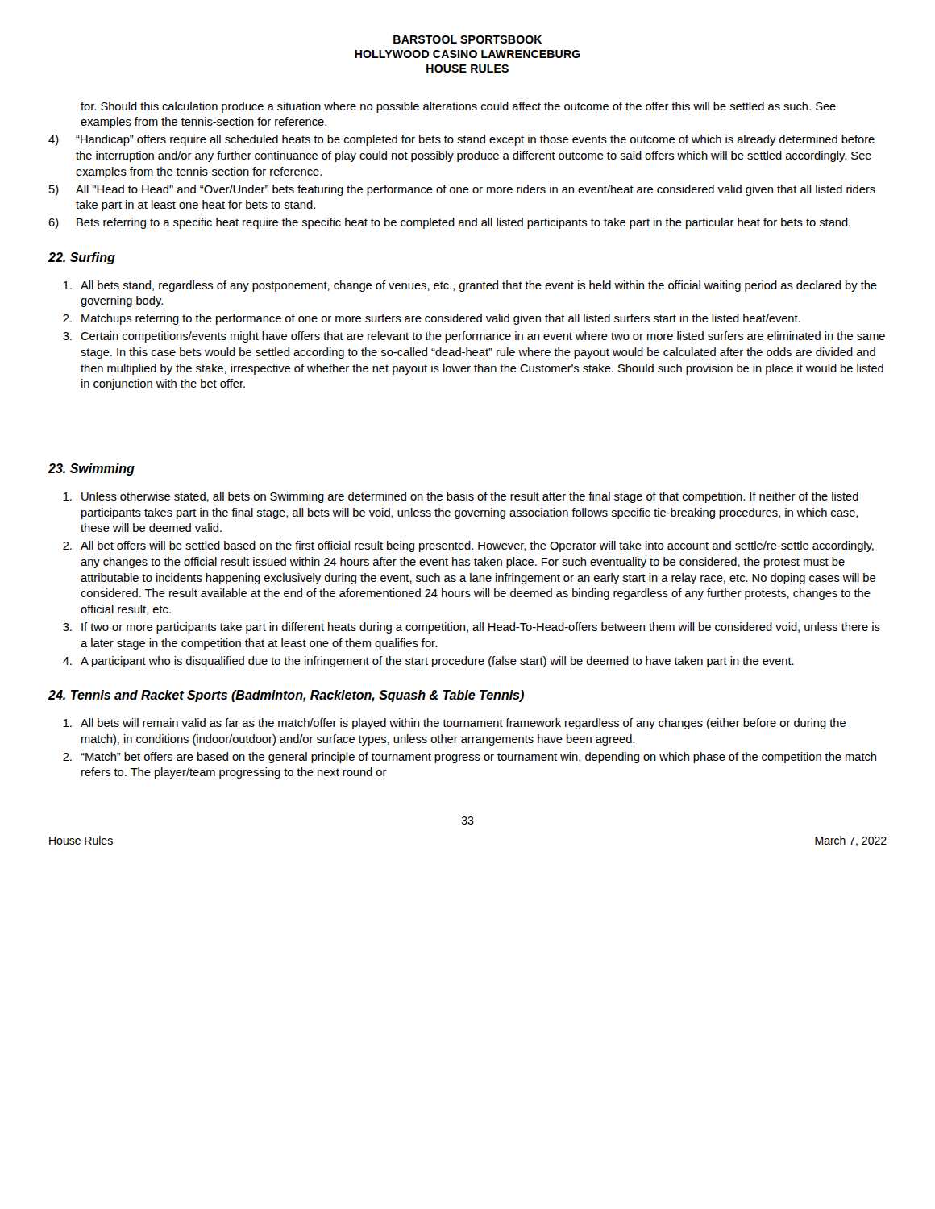BARSTOOL SPORTSBOOK
HOLLYWOOD CASINO LAWRENCEBURG
HOUSE RULES
for. Should this calculation produce a situation where no possible alterations could affect the outcome of the offer this will be settled as such. See examples from the tennis-section for reference.
4)“Handicap” offers require all scheduled heats to be completed for bets to stand except in those events the outcome of which is already determined before the interruption and/or any further continuance of play could not possibly produce a different outcome to said offers which will be settled accordingly. See examples from the tennis-section for reference.
5) All "Head to Head" and “Over/Under” bets featuring the performance of one or more riders in an event/heat are considered valid given that all listed riders take part in at least one heat for bets to stand.
6) Bets referring to a specific heat require the specific heat to be completed and all listed participants to take part in the particular heat for bets to stand.
22. Surfing
All bets stand, regardless of any postponement, change of venues, etc., granted that the event is held within the official waiting period as declared by the governing body.
Matchups referring to the performance of one or more surfers are considered valid given that all listed surfers start in the listed heat/event.
Certain competitions/events might have offers that are relevant to the performance in an event where two or more listed surfers are eliminated in the same stage. In this case bets would be settled according to the so-called “dead-heat” rule where the payout would be calculated after the odds are divided and then multiplied by the stake, irrespective of whether the net payout is lower than the Customer's stake. Should such provision be in place it would be listed in conjunction with the bet offer.
23. Swimming
Unless otherwise stated, all bets on Swimming are determined on the basis of the result after the final stage of that competition. If neither of the listed participants takes part in the final stage, all bets will be void, unless the governing association follows specific tie-breaking procedures, in which case, these will be deemed valid.
All bet offers will be settled based on the first official result being presented. However, the Operator will take into account and settle/re-settle accordingly, any changes to the official result issued within 24 hours after the event has taken place. For such eventuality to be considered, the protest must be attributable to incidents happening exclusively during the event, such as a lane infringement or an early start in a relay race, etc. No doping cases will be considered. The result available at the end of the aforementioned 24 hours will be deemed as binding regardless of any further protests, changes to the official result, etc.
If two or more participants take part in different heats during a competition, all Head-To-Head-offers between them will be considered void, unless there is a later stage in the competition that at least one of them qualifies for.
A participant who is disqualified due to the infringement of the start procedure (false start) will be deemed to have taken part in the event.
24. Tennis and Racket Sports (Badminton, Rackleton, Squash & Table Tennis)
All bets will remain valid as far as the match/offer is played within the tournament framework regardless of any changes (either before or during the match), in conditions (indoor/outdoor) and/or surface types, unless other arrangements have been agreed.
“Match” bet offers are based on the general principle of tournament progress or tournament win, depending on which phase of the competition the match refers to. The player/team progressing to the next round or
33
House Rules March 7, 2022